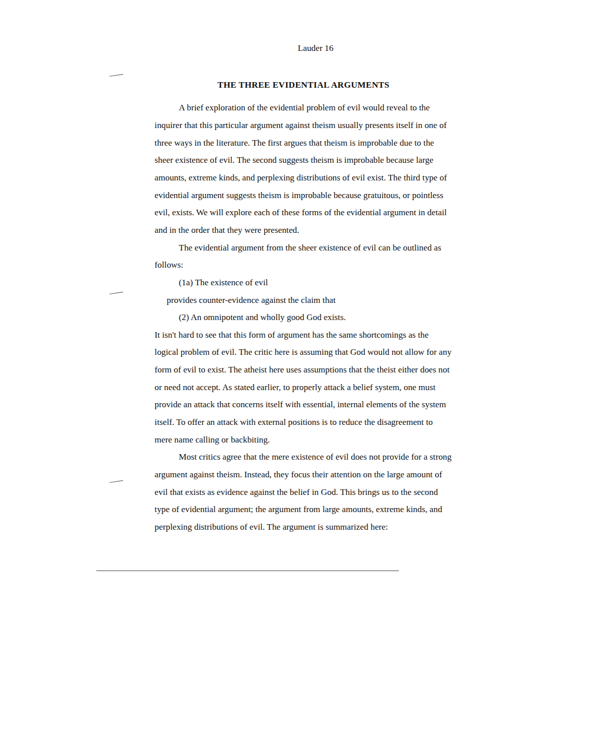Lauder 16
The Three Evidential Arguments
A brief exploration of the evidential problem of evil would reveal to the inquirer that this particular argument against theism usually presents itself in one of three ways in the literature. The first argues that theism is improbable due to the sheer existence of evil. The second suggests theism is improbable because large amounts, extreme kinds, and perplexing distributions of evil exist. The third type of evidential argument suggests theism is improbable because gratuitous, or pointless evil, exists. We will explore each of these forms of the evidential argument in detail and in the order that they were presented.
The evidential argument from the sheer existence of evil can be outlined as follows:
(1a) The existence of evil
provides counter-evidence against the claim that
(2) An omnipotent and wholly good God exists.
It isn't hard to see that this form of argument has the same shortcomings as the logical problem of evil. The critic here is assuming that God would not allow for any form of evil to exist. The atheist here uses assumptions that the theist either does not or need not accept. As stated earlier, to properly attack a belief system, one must provide an attack that concerns itself with essential, internal elements of the system itself. To offer an attack with external positions is to reduce the disagreement to mere name calling or backbiting.
Most critics agree that the mere existence of evil does not provide for a strong argument against theism. Instead, they focus their attention on the large amount of evil that exists as evidence against the belief in God. This brings us to the second type of evidential argument; the argument from large amounts, extreme kinds, and perplexing distributions of evil. The argument is summarized here: